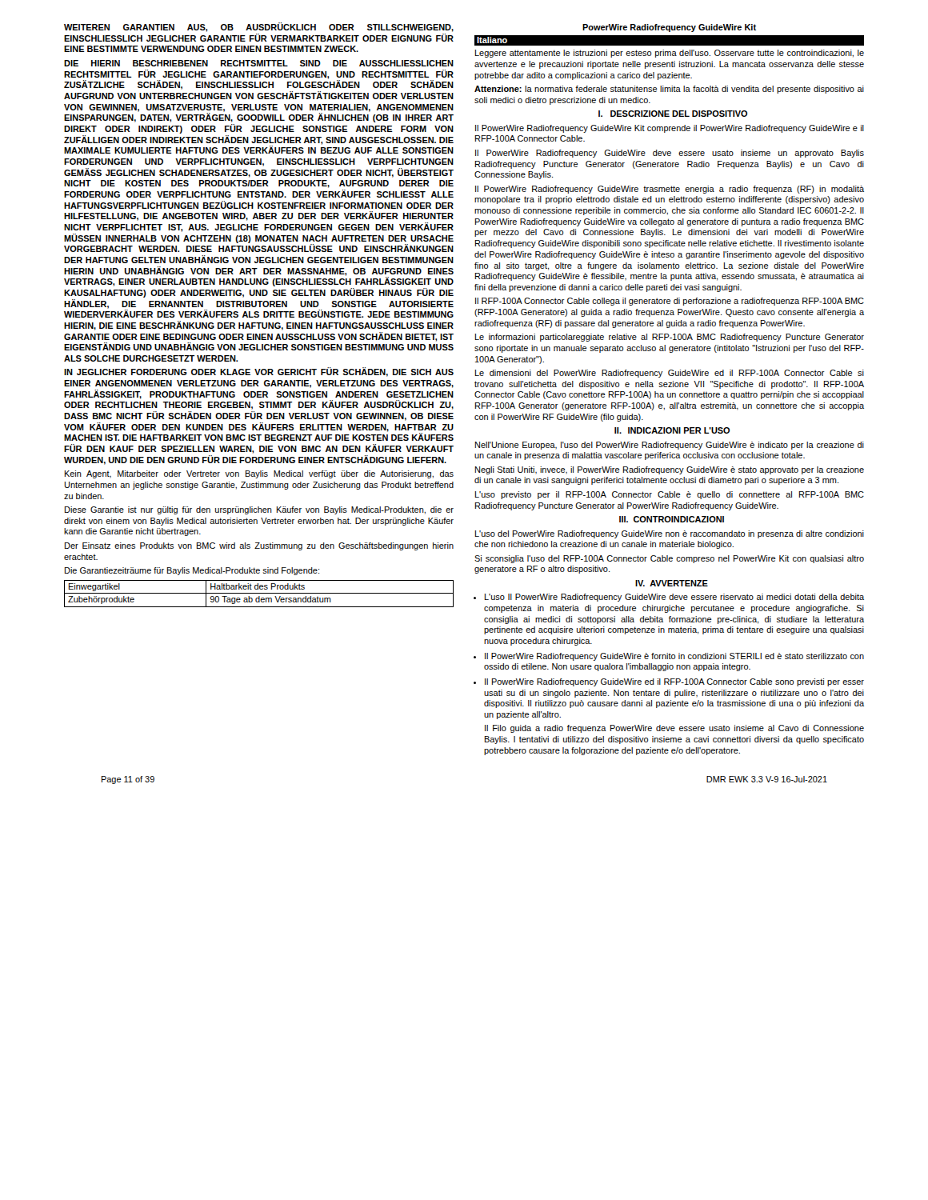WEITEREN GARANTIEN AUS, OB AUSDRÜCKLICH ODER STILLSCHWEIGEND, EINSCHLIESSLICH JEGLICHER GARANTIE FÜR VERMARKTBARKEIT ODER EIGNUNG FÜR EINE BESTIMMTE VERWENDUNG ODER EINEN BESTIMMTEN ZWECK.
DIE HIERIN BESCHRIEBENEN RECHTSMITTEL SIND DIE AUSSCHLIESSLICHEN RECHTSMITTEL FÜR JEGLICHE GARANTIEFORDERUNGEN, UND RECHTSMITTEL FÜR ZUSÄTZLICHE SCHÄDEN, EINSCHLIESSLICH FOLGESCHÄDEN ODER SCHÄDEN AUFGRUND VON UNTERBRECHUNGEN VON GESCHÄFTSTÄTIGKEITEN ODER VERLUSTEN VON GEWINNEN, UMSATZVERUSTE, VERLUSTE VON MATERIALIEN, ANGENOMMENEN EINSPARUNGEN, DATEN, VERTRÄGEN, GOODWILL ODER ÄHNLICHEN (OB IN IHRER ART DIREKT ODER INDIREKT) ODER FÜR JEGLICHE SONSTIGE ANDERE FORM VON ZUFÄLLIGEN ODER INDIREKTEN SCHÄDEN JEGLICHER ART, SIND AUSGESCHLOSSEN. DIE MAXIMALE KUMULIERTE HAFTUNG DES VERKÄUFERS IN BEZUG AUF ALLE SONSTIGEN FORDERUNGEN UND VERPFLICHTUNGEN, EINSCHLIESSLICH VERPFLICHTUNGEN GEMÄSS JEGLICHEN SCHADENERSATZES, OB ZUGESICHERT ODER NICHT, ÜBERSTEIGT NICHT DIE KOSTEN DES PRODUKTS/DER PRODUKTE, AUFGRUND DERER DIE FORDERUNG ODER VERPFLICHTUNG ENTSTAND. DER VERKÄUFER SCHLIESST ALLE HAFTUNGSVERPFLICHTUNGEN BEZÜGLICH KOSTENFREIER INFORMATIONEN ODER DER HILFESTELLUNG, DIE ANGEBOTEN WIRD, ABER ZU DER DER VERKÄUFER HIERUNTER NICHT VERPFLICHTET IST, AUS. JEGLICHE FORDERUNGEN GEGEN DEN VERKÄUFER MÜSSEN INNERHALB VON ACHTZEHN (18) MONATEN NACH AUFTRETEN DER URSACHE VORGEBRACHT WERDEN. DIESE HAFTUNGSAUSSCHLÜSSE UND EINSCHRÄNKUNGEN DER HAFTUNG GELTEN UNABHÄNGIG VON JEGLICHEN GEGENTEILIGEN BESTIMMUNGEN HIERIN UND UNABHÄNGIG VON DER ART DER MASSNAHME, OB AUFGRUND EINES VERTRAGS, EINER UNERLAUBTEN HANDLUNG (EINSCHLIESSLCH FAHRLÄSSIGKEIT UND KAUSALHAFTUNG) ODER ANDERWEITIG, UND SIE GELTEN DARÜBER HINAUS FÜR DIE HÄNDLER, DIE ERNANNTEN DISTRIBUTOREN UND SONSTIGE AUTORISIERTE WIEDERVERKÄUFER DES VERKÄUFERS ALS DRITTE BEGÜNSTIGTE. JEDE BESTIMMUNG HIERIN, DIE EINE BESCHRÄNKUNG DER HAFTUNG, EINEN HAFTUNGSAUSSCHLUSS EINER GARANTIE ODER EINE BEDINGUNG ODER EINEN AUSSCHLUSS VON SCHÄDEN BIETET, IST EIGENSTÄNDIG UND UNABHÄNGIG VON JEGLICHER SONSTIGEN BESTIMMUNG UND MUSS ALS SOLCHE DURCHGESETZT WERDEN.
IN JEGLICHER FORDERUNG ODER KLAGE VOR GERICHT FÜR SCHÄDEN, DIE SICH AUS EINER ANGENOMMENEN VERLETZUNG DER GARANTIE, VERLETZUNG DES VERTRAGS, FAHRLÄSSIGKEIT, PRODUKTHAFTUNG ODER SONSTIGEN ANDEREN GESETZLICHEN ODER RECHTLICHEN THEORIE ERGEBEN, STIMMT DER KÄUFER AUSDRÜCKLICH ZU, DASS BMC NICHT FÜR SCHÄDEN ODER FÜR DEN VERLUST VON GEWINNEN, OB DIESE VOM KÄUFER ODER DEN KUNDEN DES KÄUFERS ERLITTEN WERDEN, HAFTBAR ZU MACHEN IST. DIE HAFTBARKEIT VON BMC IST BEGRENZT AUF DIE KOSTEN DES KÄUFERS FÜR DEN KAUF DER SPEZIELLEN WAREN, DIE VON BMC AN DEN KÄUFER VERKAUFT WURDEN, UND DIE DEN GRUND FÜR DIE FORDERUNG EINER ENTSCHÄDIGUNG LIEFERN.
Kein Agent, Mitarbeiter oder Vertreter von Baylis Medical verfügt über die Autorisierung, das Unternehmen an jegliche sonstige Garantie, Zustimmung oder Zusicherung das Produkt betreffend zu binden.
Diese Garantie ist nur gültig für den ursprünglichen Käufer von Baylis Medical-Produkten, die er direkt von einem von Baylis Medical autorisierten Vertreter erworben hat. Der ursprüngliche Käufer kann die Garantie nicht übertragen.
Der Einsatz eines Produkts von BMC wird als Zustimmung zu den Geschäftsbedingungen hierin erachtet.
Die Garantiezeiträume für Baylis Medical-Produkte sind Folgende:
| Einwegartikel | Haltbarkeit des Produkts |
| Zubehörprodukte | 90 Tage ab dem Versanddatum |
PowerWire Radiofrequency GuideWire Kit
Italiano
Leggere attentamente le istruzioni per esteso prima dell'uso. Osservare tutte le controindicazioni, le avvertenze e le precauzioni riportate nelle presenti istruzioni. La mancata osservanza delle stesse potrebbe dar adito a complicazioni a carico del paziente.
Attenzione: la normativa federale statunitense limita la facoltà di vendita del presente dispositivo ai soli medici o dietro prescrizione di un medico.
I. DESCRIZIONE DEL DISPOSITIVO
Il PowerWire Radiofrequency GuideWire Kit comprende il PowerWire Radiofrequency GuideWire e il RFP-100A Connector Cable.
Il PowerWire Radiofrequency GuideWire deve essere usato insieme un approvato Baylis Radiofrequency Puncture Generator (Generatore Radio Frequenza Baylis) e un Cavo di Connessione Baylis.
Il PowerWire Radiofrequency GuideWire trasmette energia a radio frequenza (RF) in modalità monopolare tra il proprio elettrodo distale ed un elettrodo esterno indifferente (dispersivo) adesivo monouso di connessione reperibile in commercio, che sia conforme allo Standard IEC 60601-2-2. Il PowerWire Radiofrequency GuideWire va collegato al generatore di puntura a radio frequenza BMC per mezzo del Cavo di Connessione Baylis. Le dimensioni dei vari modelli di PowerWire Radiofrequency GuideWire disponibili sono specificate nelle relative etichette. Il rivestimento isolante del PowerWire Radiofrequency GuideWire è inteso a garantire l'inserimento agevole del dispositivo fino al sito target, oltre a fungere da isolamento elettrico. La sezione distale del PowerWire Radiofrequency GuideWire è flessibile, mentre la punta attiva, essendo smussata, è atraumatica ai fini della prevenzione di danni a carico delle pareti dei vasi sanguigni.
Il RFP-100A Connector Cable collega il generatore di perforazione a radiofrequenza RFP-100A BMC (RFP-100A Generatore) al guida a radio frequenza PowerWire. Questo cavo consente all'energia a radiofrequenza (RF) di passare dal generatore al guida a radio frequenza PowerWire.
Le informazioni particolareggiate relative al RFP-100A BMC Radiofrequency Puncture Generator sono riportate in un manuale separato accluso al generatore (intitolato "Istruzioni per l'uso del RFP-100A Generator").
Le dimensioni del PowerWire Radiofrequency GuideWire ed il RFP-100A Connector Cable si trovano sull'etichetta del dispositivo e nella sezione VII "Specifiche di prodotto". Il RFP-100A Connector Cable (Cavo conettore RFP-100A) ha un connettore a quattro perni/pin che si accoppiaal RFP-100A Generator (generatore RFP-100A) e, all'altra estremità, un connettore che si accoppia con il PowerWire RF GuideWire (filo guida).
II. INDICAZIONI PER L'USO
Nell'Unione Europea, l'uso del PowerWire Radiofrequency GuideWire è indicato per la creazione di un canale in presenza di malattia vascolare periferica occlusiva con occlusione totale.
Negli Stati Uniti, invece, il PowerWire Radiofrequency GuideWire è stato approvato per la creazione di un canale in vasi sanguigni periferici totalmente occlusi di diametro pari o superiore a 3 mm.
L'uso previsto per il RFP-100A Connector Cable è quello di connettere al RFP-100A BMC Radiofrequency Puncture Generator al PowerWire Radiofrequency GuideWire.
III. CONTROINDICAZIONI
L'uso del PowerWire Radiofrequency GuideWire non è raccomandato in presenza di altre condizioni che non richiedono la creazione di un canale in materiale biologico.
Si sconsiglia l'uso del RFP-100A Connector Cable compreso nel PowerWire Kit con qualsiasi altro generatore a RF o altro dispositivo.
IV. AVVERTENZE
L'uso Il PowerWire Radiofrequency GuideWire deve essere riservato ai medici dotati della debita competenza in materia di procedure chirurgiche percutanee e procedure angiografiche. Si consiglia ai medici di sottoporsi alla debita formazione pre-clinica, di studiare la letteratura pertinente ed acquisire ulteriori competenze in materia, prima di tentare di eseguire una qualsiasi nuova procedura chirurgica.
Il PowerWire Radiofrequency GuideWire è fornito in condizioni STERILI ed è stato sterilizzato con ossido di etilene. Non usare qualora l'imballaggio non appaia integro.
Il PowerWire Radiofrequency GuideWire ed il RFP-100A Connector Cable sono previsti per esser usati su di un singolo paziente. Non tentare di pulire, risterilizzare o riutilizzare uno o l'atro dei dispositivi. Il riutilizzo può causare danni al paziente e/o la trasmissione di una o più infezioni da un paziente all'altro.
Il Filo guida a radio frequenza PowerWire deve essere usato insieme al Cavo di Connessione Baylis. I tentativi di utilizzo del dispositivo insieme a cavi connettori diversi da quello specificato potrebbero causare la folgorazione del paziente e/o dell'operatore.
Page 11 of 39
DMR EWK 3.3 V-9 16-Jul-2021